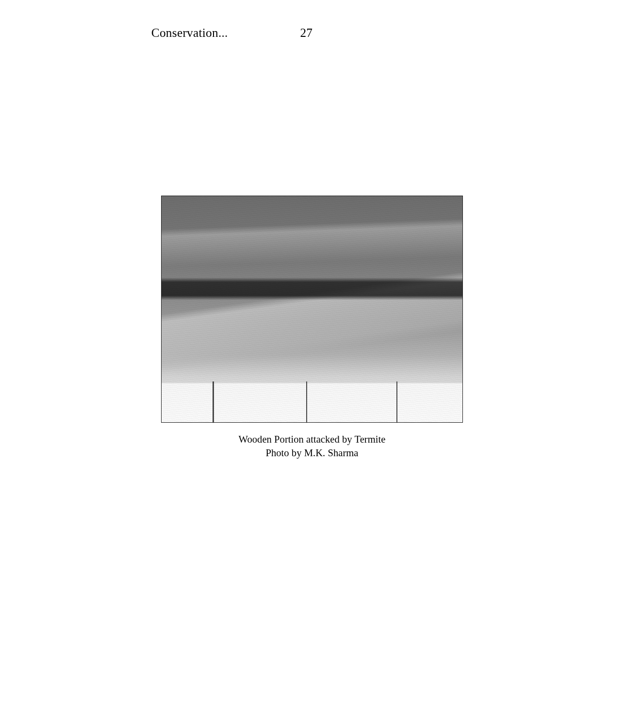Conservation... 27
Wooden Portion attacked by Termite
Photo by M.K. Sharma